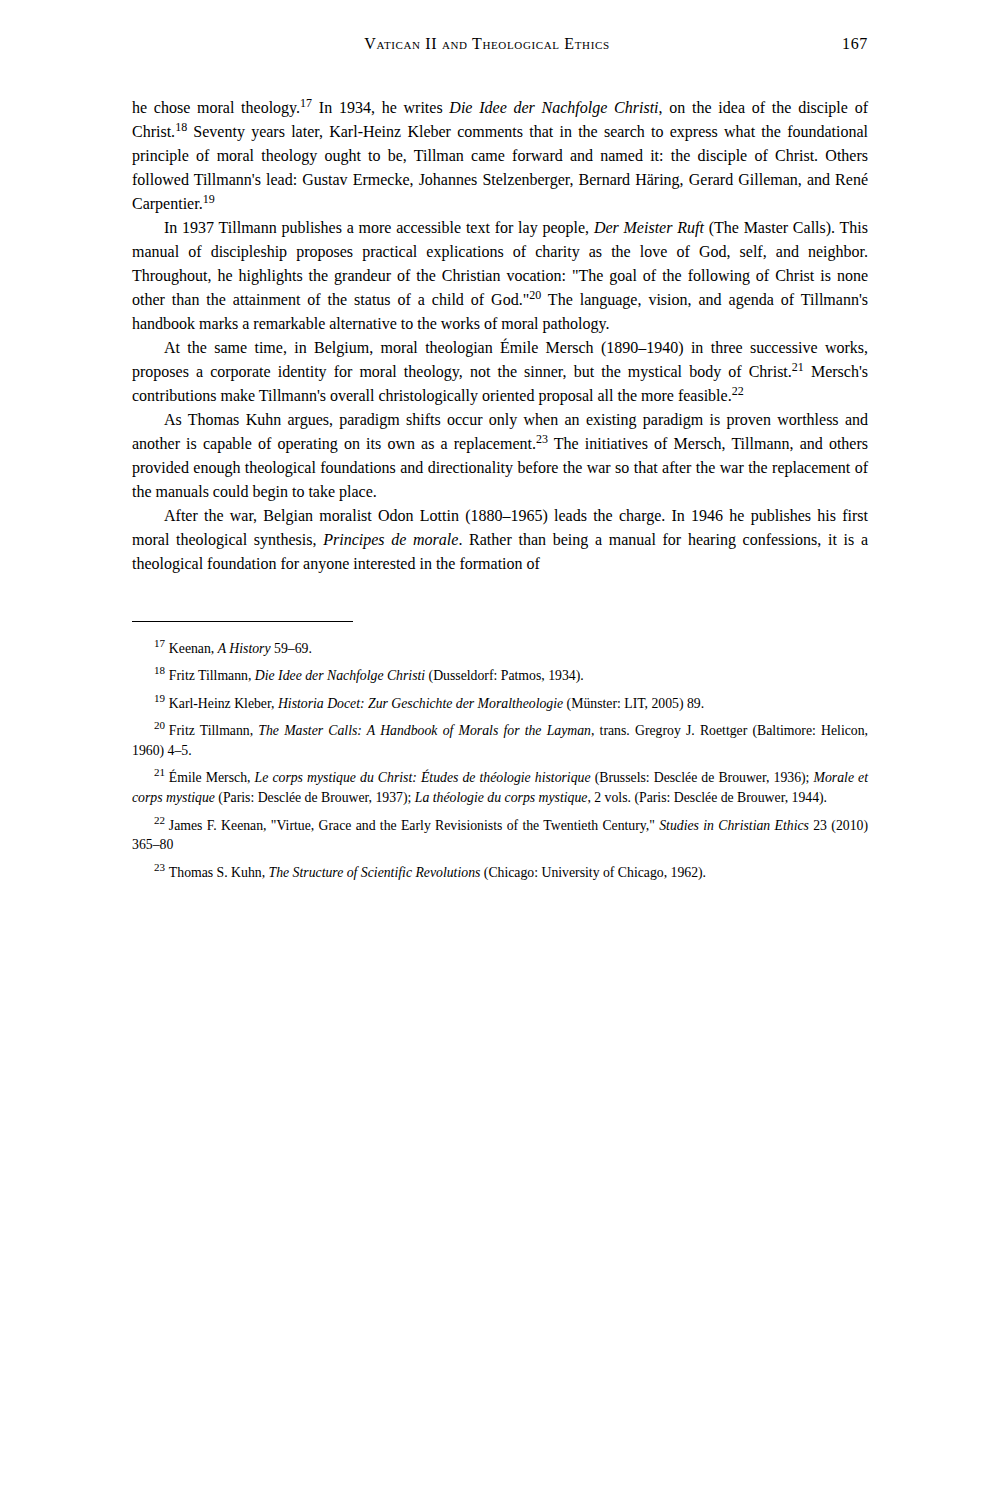Vatican II and Theological Ethics 167
he chose moral theology.17 In 1934, he writes Die Idee der Nachfolge Christi, on the idea of the disciple of Christ.18 Seventy years later, Karl-Heinz Kleber comments that in the search to express what the foundational principle of moral theology ought to be, Tillman came forward and named it: the disciple of Christ. Others followed Tillmann's lead: Gustav Ermecke, Johannes Stelzenberger, Bernard Häring, Gerard Gilleman, and René Carpentier.19
In 1937 Tillmann publishes a more accessible text for lay people, Der Meister Ruft (The Master Calls). This manual of discipleship proposes practical explications of charity as the love of God, self, and neighbor. Throughout, he highlights the grandeur of the Christian vocation: "The goal of the following of Christ is none other than the attainment of the status of a child of God."20 The language, vision, and agenda of Tillmann's handbook marks a remarkable alternative to the works of moral pathology.
At the same time, in Belgium, moral theologian Émile Mersch (1890–1940) in three successive works, proposes a corporate identity for moral theology, not the sinner, but the mystical body of Christ.21 Mersch's contributions make Tillmann's overall christologically oriented proposal all the more feasible.22
As Thomas Kuhn argues, paradigm shifts occur only when an existing paradigm is proven worthless and another is capable of operating on its own as a replacement.23 The initiatives of Mersch, Tillmann, and others provided enough theological foundations and directionality before the war so that after the war the replacement of the manuals could begin to take place.
After the war, Belgian moralist Odon Lottin (1880–1965) leads the charge. In 1946 he publishes his first moral theological synthesis, Principes de morale. Rather than being a manual for hearing confessions, it is a theological foundation for anyone interested in the formation of
17 Keenan, A History 59–69.
18 Fritz Tillmann, Die Idee der Nachfolge Christi (Dusseldorf: Patmos, 1934).
19 Karl-Heinz Kleber, Historia Docet: Zur Geschichte der Moraltheologie (Münster: LIT, 2005) 89.
20 Fritz Tillmann, The Master Calls: A Handbook of Morals for the Layman, trans. Gregroy J. Roettger (Baltimore: Helicon, 1960) 4–5.
21 Émile Mersch, Le corps mystique du Christ: Études de théologie historique (Brussels: Desclée de Brouwer, 1936); Morale et corps mystique (Paris: Desclée de Brouwer, 1937); La théologie du corps mystique, 2 vols. (Paris: Desclée de Brouwer, 1944).
22 James F. Keenan, "Virtue, Grace and the Early Revisionists of the Twentieth Century," Studies in Christian Ethics 23 (2010) 365–80
23 Thomas S. Kuhn, The Structure of Scientific Revolutions (Chicago: University of Chicago, 1962).